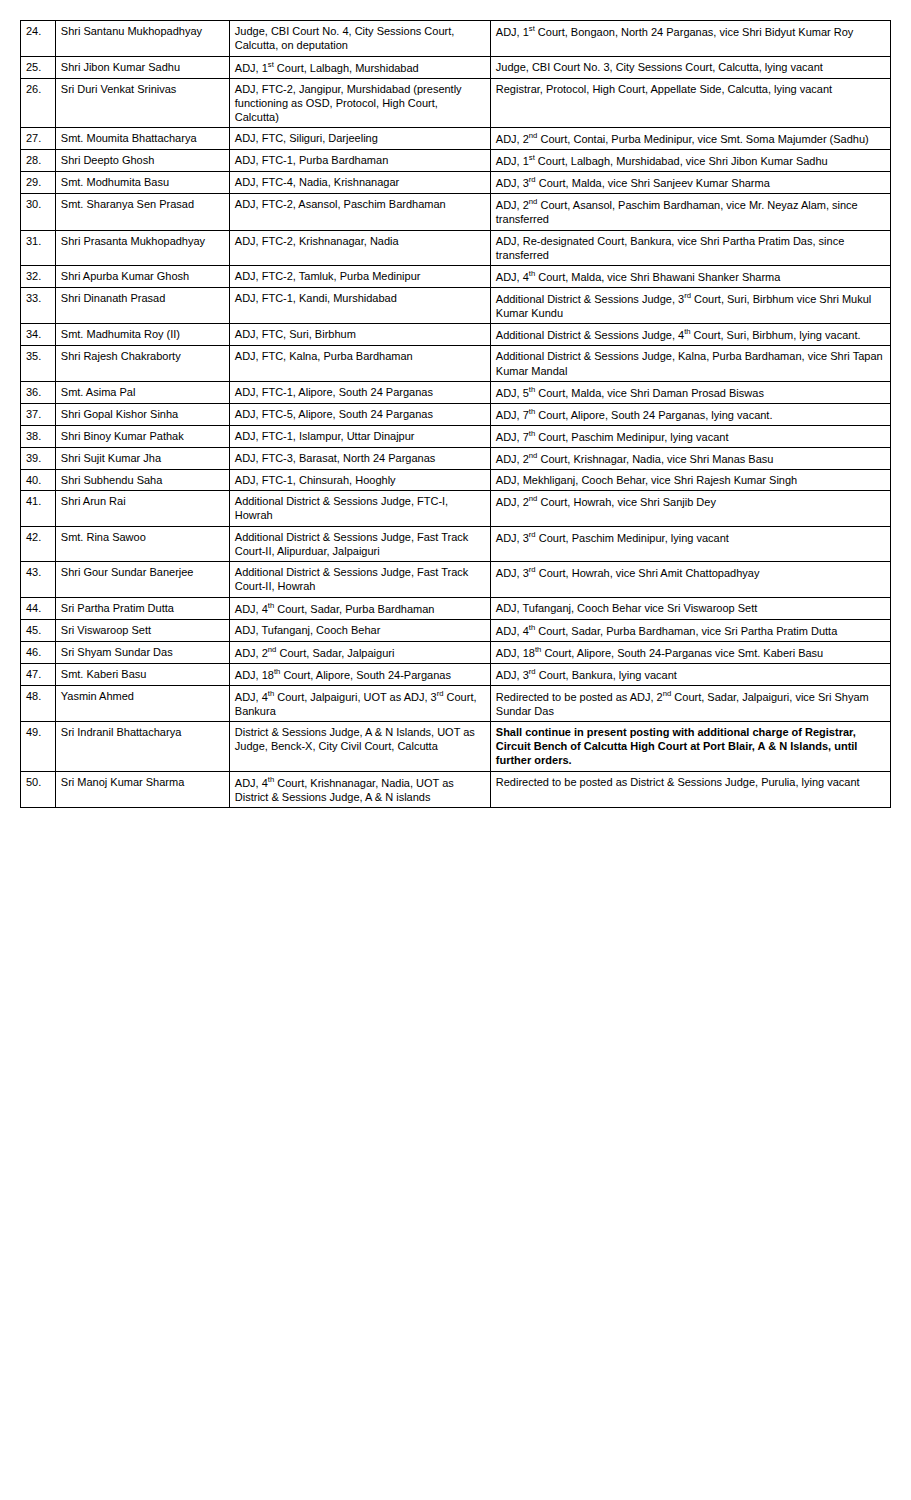| 24. | Shri Santanu Mukhopadhyay | Judge, CBI Court No. 4, City Sessions Court, Calcutta, on deputation | ADJ, 1 st Court, Bongaon, North 24 Parganas, vice Shri Bidyut Kumar Roy |
| 25. | Shri Jibon Kumar Sadhu | ADJ, 1 st Court, Lalbagh, Murshidabad | Judge, CBI Court No. 3, City Sessions Court, Calcutta, lying vacant |
| 26. | Sri Duri Venkat Srinivas | ADJ, FTC-2, Jangipur, Murshidabad (presently functioning as OSD, Protocol, High Court, Calcutta) | Registrar, Protocol, High Court, Appellate Side, Calcutta, lying vacant |
| 27. | Smt. Moumita Bhattacharya | ADJ, FTC, Siliguri, Darjeeling | ADJ, 2 nd Court, Contai, Purba Medinipur, vice Smt. Soma Majumder (Sadhu) |
| 28. | Shri Deepto Ghosh | ADJ, FTC-1, Purba Bardhaman | ADJ, 1 st Court, Lalbagh, Murshidabad, vice Shri Jibon Kumar Sadhu |
| 29. | Smt. Modhumita Basu | ADJ, FTC-4, Nadia, Krishnanagar | ADJ, 3 rd Court, Malda, vice Shri Sanjeev Kumar Sharma |
| 30. | Smt. Sharanya Sen Prasad | ADJ, FTC-2, Asansol, Paschim Bardhaman | ADJ, 2 nd Court, Asansol, Paschim Bardhaman, vice Mr. Neyaz Alam, since transferred |
| 31. | Shri Prasanta Mukhopadhyay | ADJ, FTC-2, Krishnanagar, Nadia | ADJ, Re-designated Court, Bankura, vice Shri Partha Pratim Das, since transferred |
| 32. | Shri Apurba Kumar Ghosh | ADJ, FTC-2, Tamluk, Purba Medinipur | ADJ, 4 th Court, Malda, vice Shri Bhawani Shanker Sharma |
| 33. | Shri Dinanath Prasad | ADJ, FTC-1, Kandi, Murshidabad | Additional District & Sessions Judge, 3 rd Court, Suri, Birbhum vice Shri Mukul Kumar Kundu |
| 34. | Smt. Madhumita Roy (II) | ADJ, FTC, Suri, Birbhum | Additional District & Sessions Judge, 4 th Court, Suri, Birbhum, lying vacant. |
| 35. | Shri Rajesh Chakraborty | ADJ, FTC, Kalna, Purba Bardhaman | Additional District & Sessions Judge, Kalna, Purba Bardhaman, vice Shri Tapan Kumar Mandal |
| 36. | Smt. Asima Pal | ADJ, FTC-1, Alipore, South 24 Parganas | ADJ, 5 th Court, Malda, vice Shri Daman Prosad Biswas |
| 37. | Shri Gopal Kishor Sinha | ADJ, FTC-5, Alipore, South 24 Parganas | ADJ, 7 th Court, Alipore, South 24 Parganas, lying vacant. |
| 38. | Shri Binoy Kumar Pathak | ADJ, FTC-1, Islampur, Uttar Dinajpur | ADJ, 7 th Court, Paschim Medinipur, lying vacant |
| 39. | Shri Sujit Kumar Jha | ADJ, FTC-3, Barasat, North 24 Parganas | ADJ, 2 nd Court, Krishnagar, Nadia, vice Shri Manas Basu |
| 40. | Shri Subhendu Saha | ADJ, FTC-1, Chinsurah, Hooghly | ADJ, Mekhliganj, Cooch Behar, vice Shri Rajesh Kumar Singh |
| 41. | Shri Arun Rai | Additional District & Sessions Judge, FTC-I, Howrah | ADJ, 2 nd Court, Howrah, vice Shri Sanjib Dey |
| 42. | Smt. Rina Sawoo | Additional District & Sessions Judge, Fast Track Court-II, Alipurduar, Jalpaiguri | ADJ, 3 rd Court, Paschim Medinipur, lying vacant |
| 43. | Shri Gour Sundar Banerjee | Additional District & Sessions Judge, Fast Track Court-II, Howrah | ADJ, 3 rd Court, Howrah, vice Shri Amit Chattopadhyay |
| 44. | Sri Partha Pratim Dutta | ADJ, 4 th Court, Sadar, Purba Bardhaman | ADJ, Tufanganj, Cooch Behar vice Sri Viswaroop Sett |
| 45. | Sri Viswaroop Sett | ADJ, Tufanganj, Cooch Behar | ADJ, 4 th Court, Sadar, Purba Bardhaman, vice Sri Partha Pratim Dutta |
| 46. | Sri Shyam Sundar Das | ADJ, 2 nd Court, Sadar, Jalpaiguri | ADJ, 18 th Court, Alipore, South 24-Parganas vice Smt. Kaberi Basu |
| 47. | Smt. Kaberi Basu | ADJ, 18 th Court, Alipore, South 24-Parganas | ADJ, 3 rd Court, Bankura, lying vacant |
| 48. | Yasmin Ahmed | ADJ, 4 th Court, Jalpaiguri, UOT as ADJ, 3 rd Court, Bankura | Redirected to be posted as ADJ, 2 nd Court, Sadar, Jalpaiguri, vice Sri Shyam Sundar Das |
| 49. | Sri Indranil Bhattacharya | District & Sessions Judge, A & N Islands, UOT as Judge, Benck-X, City Civil Court, Calcutta | Shall continue in present posting with additional charge of Registrar, Circuit Bench of Calcutta High Court at Port Blair, A & N Islands, until further orders. |
| 50. | Sri Manoj Kumar Sharma | ADJ, 4 th Court, Krishnanagar, Nadia, UOT as District & Sessions Judge, A & N islands | Redirected to be posted as District & Sessions Judge, Purulia, lying vacant |